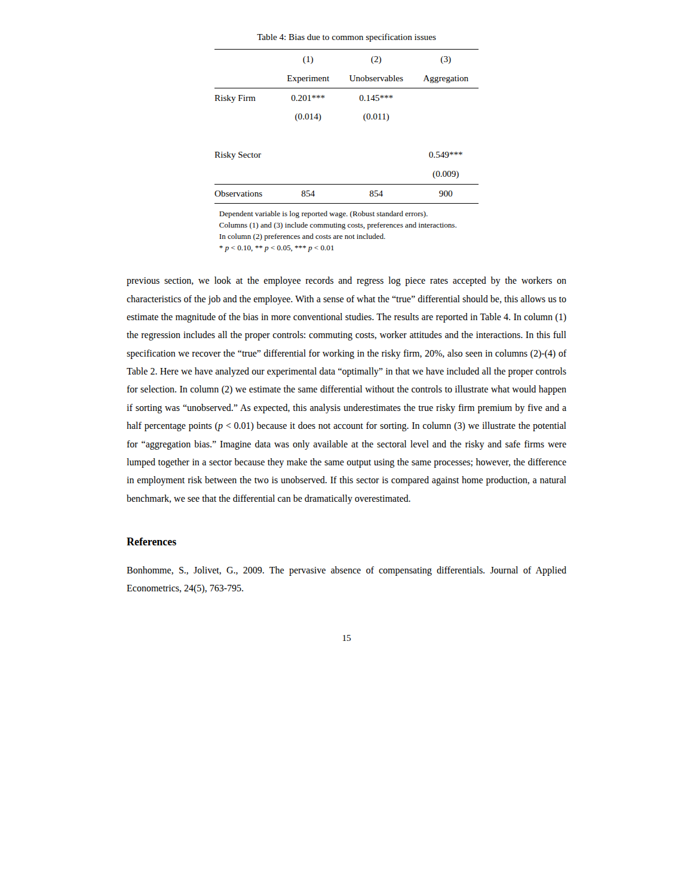Table 4: Bias due to common specification issues
| | (1) | (2) | (3) |
| | Experiment | Unobservables | Aggregation |
| Risky Firm | 0.201*** | 0.145*** | |
| | (0.014) | (0.011) | |
| Risky Sector | | | 0.549*** |
| | | | (0.009) |
| Observations | 854 | 854 | 900 |
Dependent variable is log reported wage. (Robust standard errors).
Columns (1) and (3) include commuting costs, preferences and interactions.
In column (2) preferences and costs are not included.
* p < 0.10, ** p < 0.05, *** p < 0.01
previous section, we look at the employee records and regress log piece rates accepted by the workers on characteristics of the job and the employee. With a sense of what the “true” differential should be, this allows us to estimate the magnitude of the bias in more conventional studies. The results are reported in Table 4. In column (1) the regression includes all the proper controls: commuting costs, worker attitudes and the interactions. In this full specification we recover the “true” differential for working in the risky firm, 20%, also seen in columns (2)-(4) of Table 2. Here we have analyzed our experimental data “optimally” in that we have included all the proper controls for selection. In column (2) we estimate the same differential without the controls to illustrate what would happen if sorting was “unobserved.” As expected, this analysis underestimates the true risky firm premium by five and a half percentage points (p < 0.01) because it does not account for sorting. In column (3) we illustrate the potential for “aggregation bias.” Imagine data was only available at the sectoral level and the risky and safe firms were lumped together in a sector because they make the same output using the same processes; however, the difference in employment risk between the two is unobserved. If this sector is compared against home production, a natural benchmark, we see that the differential can be dramatically overestimated.
References
Bonhomme, S., Jolivet, G., 2009. The pervasive absence of compensating differentials. Journal of Applied Econometrics, 24(5), 763-795.
15